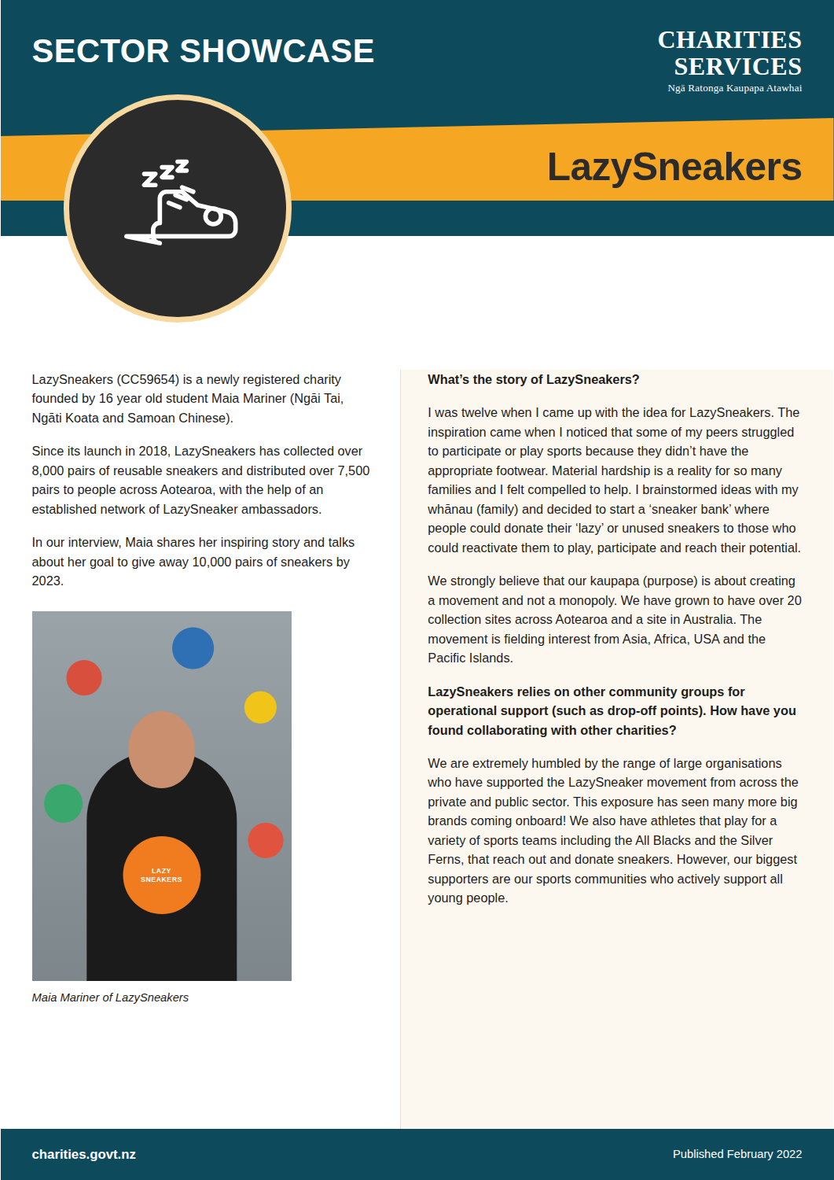Sector Showcase
CHARITIES SERVICES Ngā Ratonga Kaupapa Atawhai
LazySneakers
LazySneakers (CC59654) is a newly registered charity founded by 16 year old student Maia Mariner (Ngāi Tai, Ngāti Koata and Samoan Chinese).
Since its launch in 2018, LazySneakers has collected over 8,000 pairs of reusable sneakers and distributed over 7,500 pairs to people across Aotearoa, with the help of an established network of LazySneaker ambassadors.
In our interview, Maia shares her inspiring story and talks about her goal to give away 10,000 pairs of sneakers by 2023.
LAZY
SNEAKERS
Maia Mariner of LazySneakers
What’s the story of LazySneakers?
I was twelve when I came up with the idea for LazySneakers. The inspiration came when I noticed that some of my peers struggled to participate or play sports because they didn’t have the appropriate footwear. Material hardship is a reality for so many families and I felt compelled to help. I brainstormed ideas with my whānau (family) and decided to start a ‘sneaker bank’ where people could donate their ‘lazy’ or unused sneakers to those who could reactivate them to play, participate and reach their potential.
We strongly believe that our kaupapa (purpose) is about creating a movement and not a monopoly. We have grown to have over 20 collection sites across Aotearoa and a site in Australia. The movement is fielding interest from Asia, Africa, USA and the Pacific Islands.
LazySneakers relies on other community groups for operational support (such as drop-off points). How have you found collaborating with other charities?
We are extremely humbled by the range of large organisations who have supported the LazySneaker movement from across the private and public sector. This exposure has seen many more big brands coming onboard! We also have athletes that play for a variety of sports teams including the All Blacks and the Silver Ferns, that reach out and donate sneakers. However, our biggest supporters are our sports communities who actively support all young people.
charities.govt.nz Published February 2022